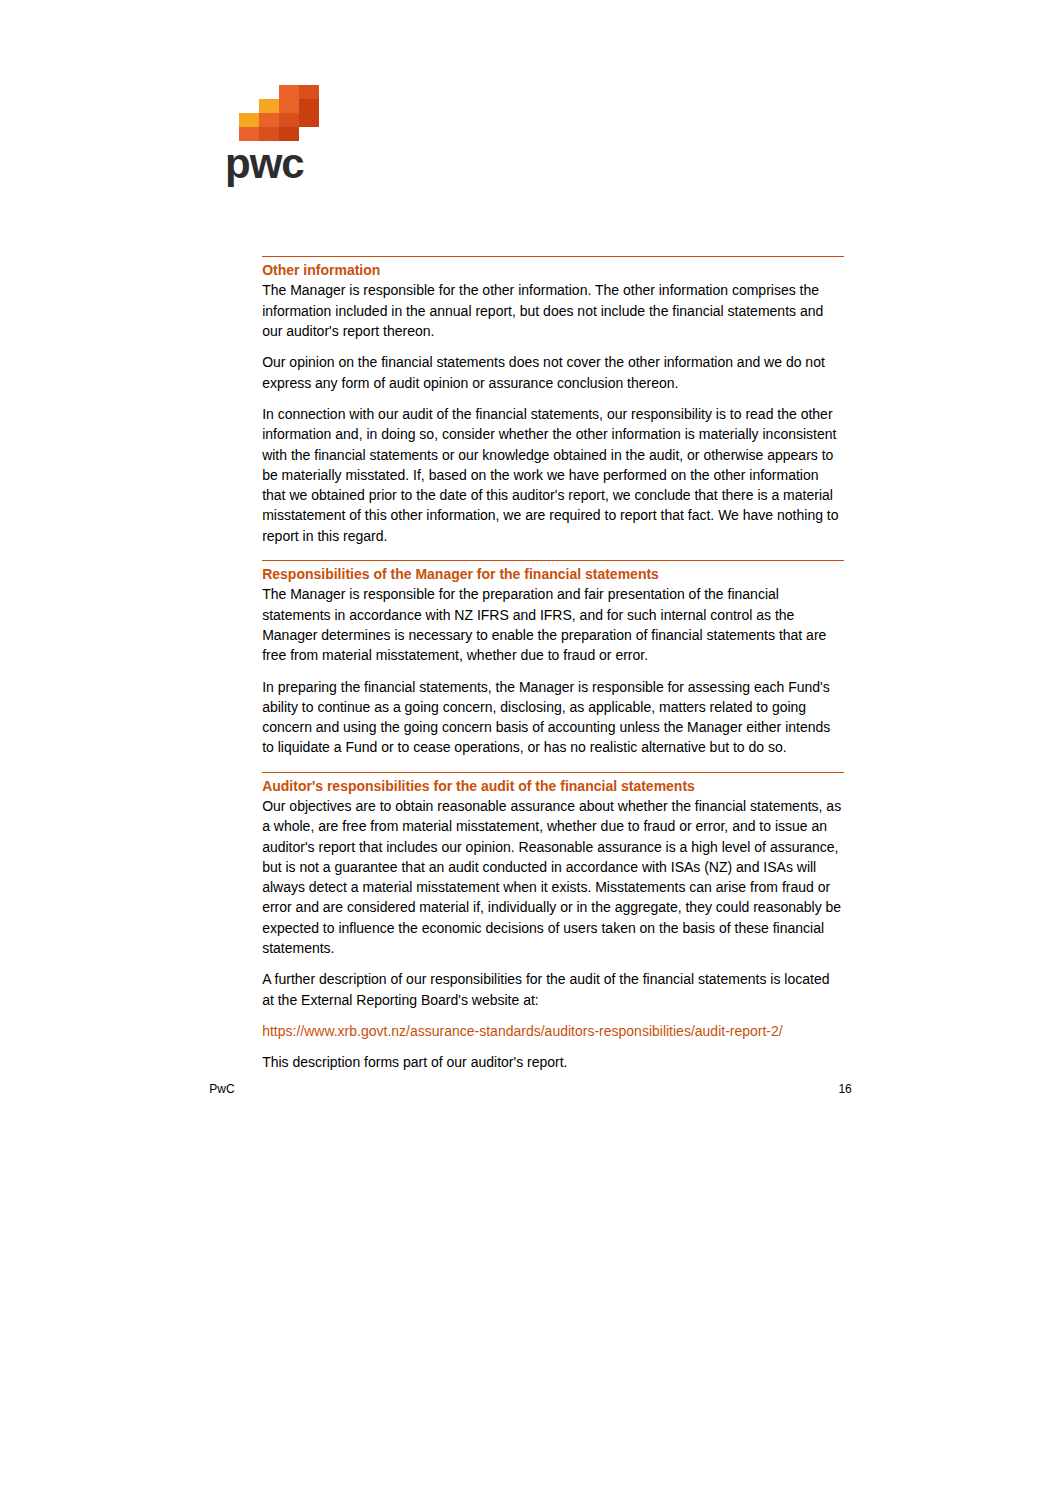pwc
Other information
The Manager is responsible for the other information. The other information comprises the information included in the annual report, but does not include the financial statements and our auditor's report thereon.
Our opinion on the financial statements does not cover the other information and we do not express any form of audit opinion or assurance conclusion thereon.
In connection with our audit of the financial statements, our responsibility is to read the other information and, in doing so, consider whether the other information is materially inconsistent with the financial statements or our knowledge obtained in the audit, or otherwise appears to be materially misstated. If, based on the work we have performed on the other information that we obtained prior to the date of this auditor's report, we conclude that there is a material misstatement of this other information, we are required to report that fact. We have nothing to report in this regard.
Responsibilities of the Manager for the financial statements
The Manager is responsible for the preparation and fair presentation of the financial statements in accordance with NZ IFRS and IFRS, and for such internal control as the Manager determines is necessary to enable the preparation of financial statements that are free from material misstatement, whether due to fraud or error.
In preparing the financial statements, the Manager is responsible for assessing each Fund's ability to continue as a going concern, disclosing, as applicable, matters related to going concern and using the going concern basis of accounting unless the Manager either intends to liquidate a Fund or to cease operations, or has no realistic alternative but to do so.
Auditor's responsibilities for the audit of the financial statements
Our objectives are to obtain reasonable assurance about whether the financial statements, as a whole, are free from material misstatement, whether due to fraud or error, and to issue an auditor's report that includes our opinion. Reasonable assurance is a high level of assurance, but is not a guarantee that an audit conducted in accordance with ISAs (NZ) and ISAs will always detect a material misstatement when it exists. Misstatements can arise from fraud or error and are considered material if, individually or in the aggregate, they could reasonably be expected to influence the economic decisions of users taken on the basis of these financial statements.
A further description of our responsibilities for the audit of the financial statements is located at the External Reporting Board's website at:
https://www.xrb.govt.nz/assurance-standards/auditors-responsibilities/audit-report-2/
This description forms part of our auditor's report.
PwC 16